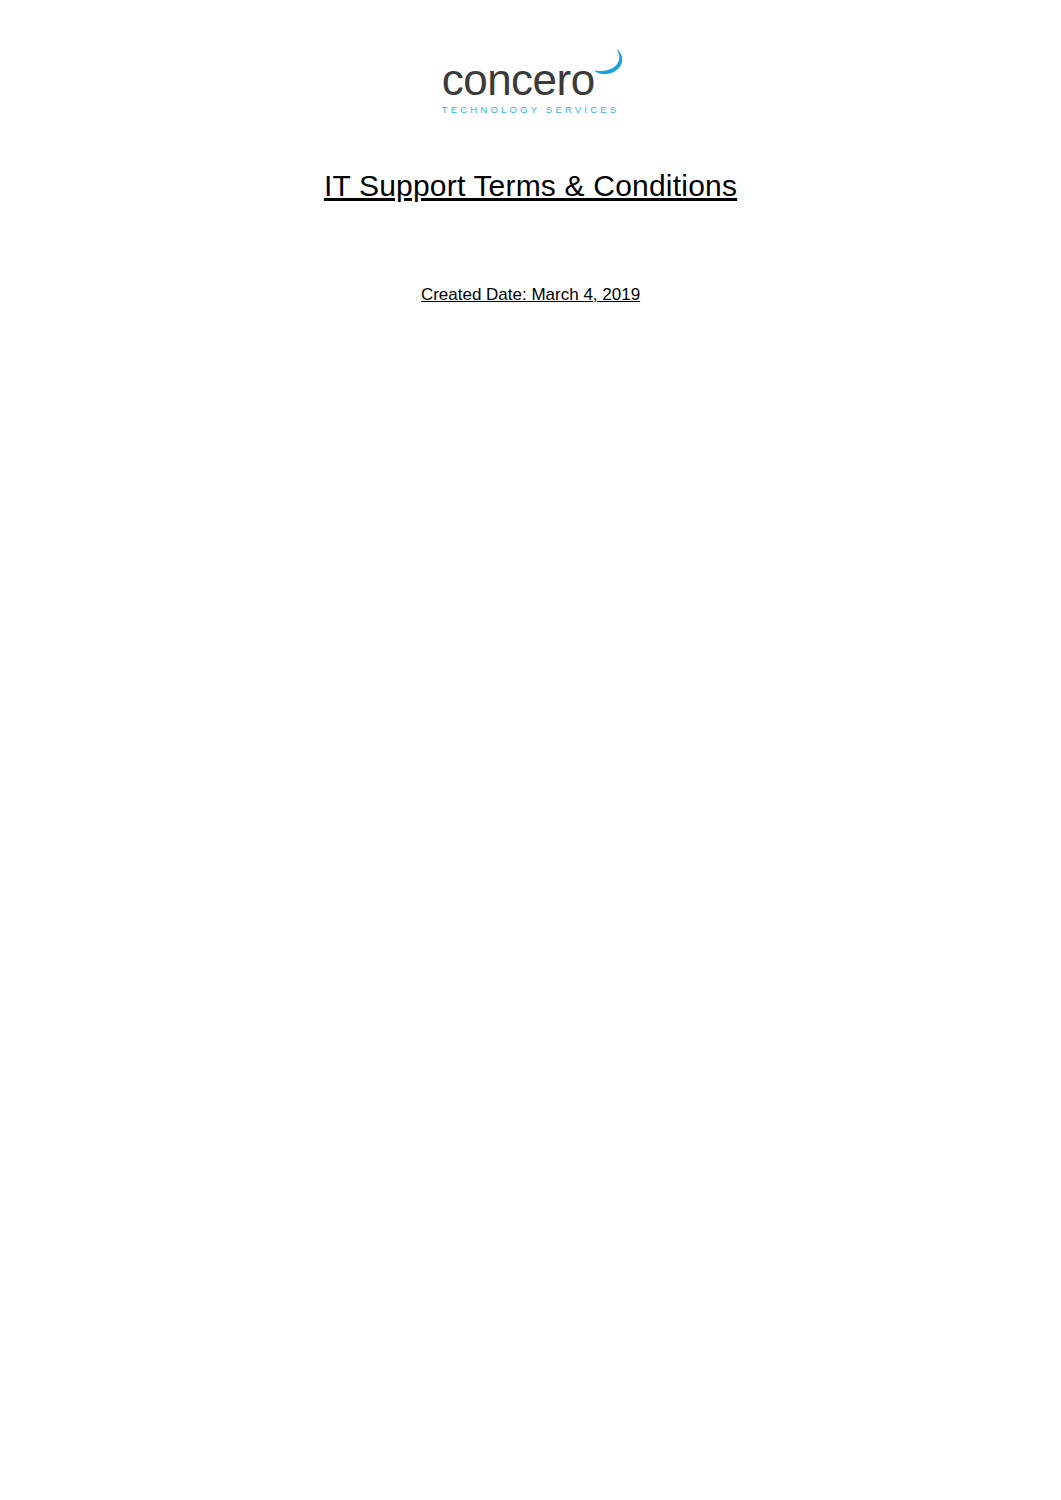concero
Technology Services
IT Support Terms & Conditions
Created Date: March 4, 2019